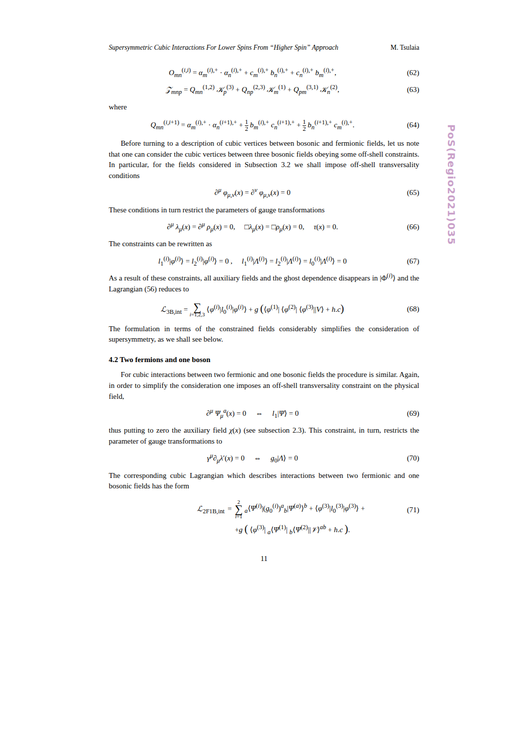Supersymmetric Cubic Interactions For Lower Spins From “Higher Spin” Approach M. Tsulaia
PoS(Regio2021)035
Omn(i,i) = αm(i),+ · αn(i),+ + cm(i),+ bn(i),+ + cn(i),+ bm(i),+,
(62)
𝒵mnp = Qmn(1,2) 𝒦p(3) + Qnp(2,3) 𝒦m(1) + Qpm(3,1) 𝒦n(2),
(63)
where
Qmn(i,i+1) = αm(i),+ · αn(i+1),+ + 12 bm(i),+ cn(i+1),+ + 12 bn(i+1),+ cm(i),+.
(64)
Before turning to a description of cubic vertices between bosonic and fermionic fields, let us note that one can consider the cubic vertices between three bosonic fields obeying some off-shell constraints. In particular, for the fields considered in Subsection 3.2 we shall impose off-shell transversality conditions
∂μ φμ,ν(x) = ∂ν φμ,ν(x) = 0
(65)
These conditions in turn restrict the parameters of gauge transformations
∂μ λμ(x) = ∂μ ρμ(x) = 0, □λμ(x) = □ρμ(x) = 0, τ(x) = 0.
(66)
The constraints can be rewritten as
l1(i)|φ(i)⟩ = l2(i)|φ(i)⟩ = 0 , l1(i)|Λ(i)⟩ = l2(i)|Λ(i)⟩ = l0(i)|Λ(i)⟩ = 0
(67)
As a result of these constraints, all auxiliary fields and the ghost dependence disappears in |Φ(i)⟩ and the Lagrangian (56) reduces to
ℒ3B,int = ∑i=1,2,3 ⟨φ(i)|l0(i)|φ(i)⟩ + g (⟨φ(1)| ⟨φ(2)| ⟨φ(3)||V⟩ + h.c)
(68)
The formulation in terms of the constrained fields considerably simplifies the consideration of supersymmetry, as we shall see below.
4.2 Two fermions and one boson
For cubic interactions between two fermionic and one bosonic fields the procedure is similar. Again, in order to simplify the consideration one imposes an off-shell transversality constraint on the physical field,
∂μ Ψμa(x) = 0 ⇔ l1|Ψ⟩ = 0
(69)
thus putting to zero the auxiliary field χ(x) (see subsection 2.3). This constraint, in turn, restricts the parameter of gauge transformations to
γμ∂μλ′(x) = 0 ⇔ g0|Λ⟩ = 0
(70)
The corresponding cubic Lagrangian which describes interactions between two fermionic and one bosonic fields has the form
| ℒ 2F1B,int | = | 2 ∑ i =1 a ⟨ Ψ ( i ) /( g 0 ( i ) ) a b / Ψ ( a ) ⟩ b + ⟨ φ (3) / l 0 (3) / φ (3) ⟩ + |
| | | + g ( ⟨ φ (3) / a ⟨ Ψ (1) / b ⟨ Ψ (2) // 𝒱 ⟩ ab + h . c ) . |
(71)
11